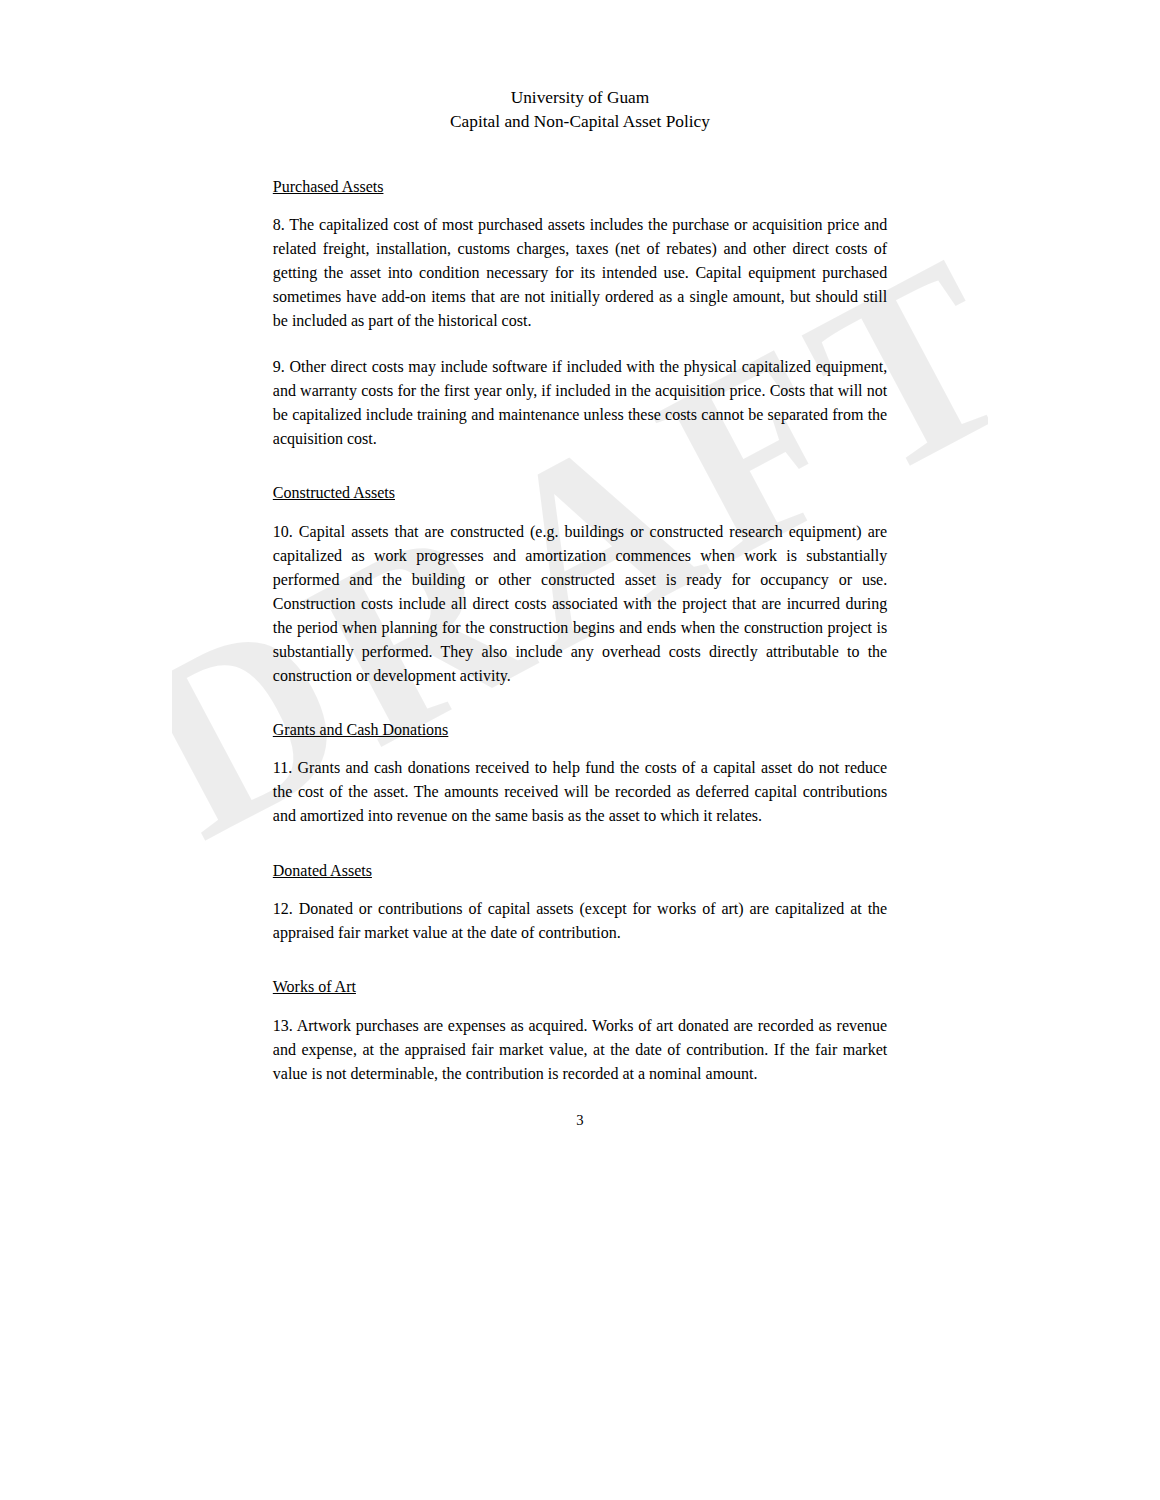DRAFT
University of Guam Capital and Non-Capital Asset Policy
Purchased Assets
8. The capitalized cost of most purchased assets includes the purchase or acquisition price and related freight, installation, customs charges, taxes (net of rebates) and other direct costs of getting the asset into condition necessary for its intended use. Capital equipment purchased sometimes have add-on items that are not initially ordered as a single amount, but should still be included as part of the historical cost.
9. Other direct costs may include software if included with the physical capitalized equipment, and warranty costs for the first year only, if included in the acquisition price. Costs that will not be capitalized include training and maintenance unless these costs cannot be separated from the acquisition cost.
Constructed Assets
10. Capital assets that are constructed (e.g. buildings or constructed research equipment) are capitalized as work progresses and amortization commences when work is substantially performed and the building or other constructed asset is ready for occupancy or use. Construction costs include all direct costs associated with the project that are incurred during the period when planning for the construction begins and ends when the construction project is substantially performed. They also include any overhead costs directly attributable to the construction or development activity.
Grants and Cash Donations
11. Grants and cash donations received to help fund the costs of a capital asset do not reduce the cost of the asset. The amounts received will be recorded as deferred capital contributions and amortized into revenue on the same basis as the asset to which it relates.
Donated Assets
12. Donated or contributions of capital assets (except for works of art) are capitalized at the appraised fair market value at the date of contribution.
Works of Art
13. Artwork purchases are expenses as acquired. Works of art donated are recorded as revenue and expense, at the appraised fair market value, at the date of contribution. If the fair market value is not determinable, the contribution is recorded at a nominal amount.
3